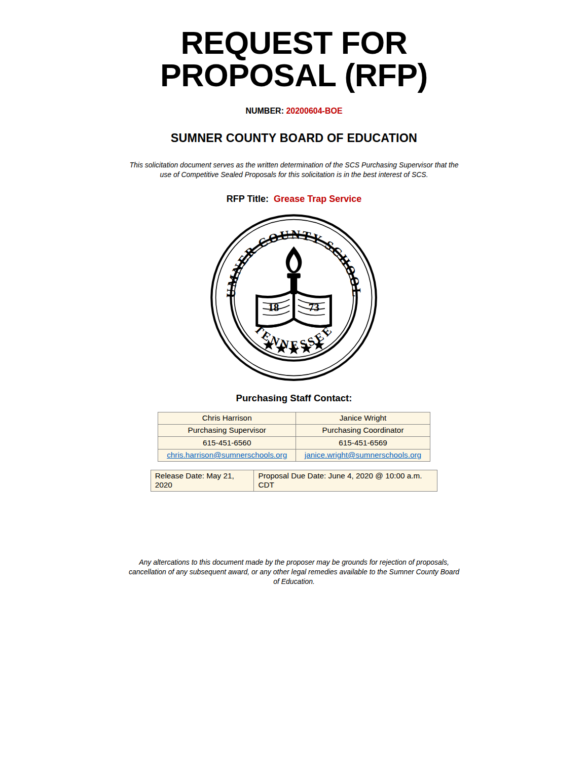REQUEST FOR PROPOSAL (RFP)
NUMBER: 20200604-BOE
SUMNER COUNTY BOARD OF EDUCATION
This solicitation document serves as the written determination of the SCS Purchasing Supervisor that the use of Competitive Sealed Proposals for this solicitation is in the best interest of SCS.
RFP Title: Grease Trap Service
SUMNER COUNTY SCHOOLS TENNESSEE 18 73
Purchasing Staff Contact:
| Chris Harrison | Janice Wright |
| Purchasing Supervisor | Purchasing Coordinator |
| 615-451-6560 | 615-451-6569 |
| chris.harrison@sumnerschools.org | janice.wright@sumnerschools.org |
| Release Date: May 21, 2020 | Proposal Due Date: June 4, 2020 @ 10:00 a.m. CDT |
Any altercations to this document made by the proposer may be grounds for rejection of proposals, cancellation of any subsequent award, or any other legal remedies available to the Sumner County Board of Education.